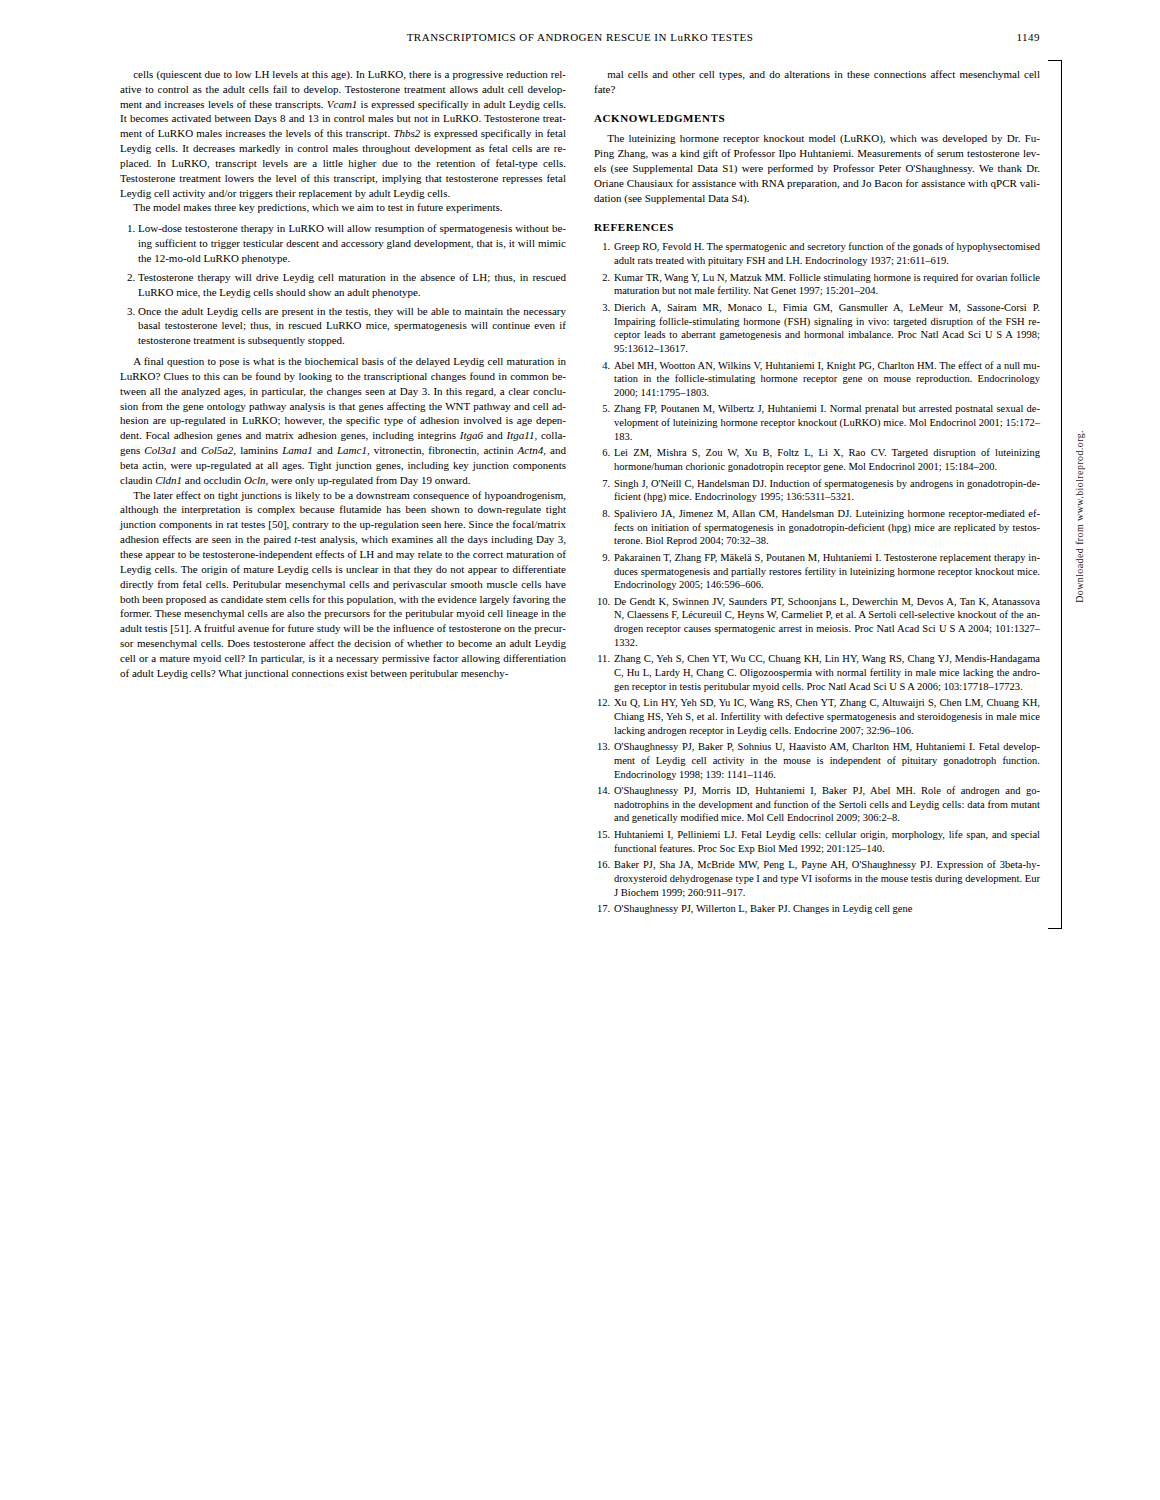TRANSCRIPTOMICS OF ANDROGEN RESCUE IN LuRKO TESTES 1149
cells (quiescent due to low LH levels at this age). In LuRKO, there is a progressive reduction relative to control as the adult cells fail to develop. Testosterone treatment allows adult cell development and increases levels of these transcripts. Vcam1 is expressed specifically in adult Leydig cells. It becomes activated between Days 8 and 13 in control males but not in LuRKO. Testosterone treatment of LuRKO males increases the levels of this transcript. Thbs2 is expressed specifically in fetal Leydig cells. It decreases markedly in control males throughout development as fetal cells are replaced. In LuRKO, transcript levels are a little higher due to the retention of fetal-type cells. Testosterone treatment lowers the level of this transcript, implying that testosterone represses fetal Leydig cell activity and/or triggers their replacement by adult Leydig cells.
The model makes three key predictions, which we aim to test in future experiments.
Low-dose testosterone therapy in LuRKO will allow resumption of spermatogenesis without being sufficient to trigger testicular descent and accessory gland development, that is, it will mimic the 12-mo-old LuRKO phenotype.
Testosterone therapy will drive Leydig cell maturation in the absence of LH; thus, in rescued LuRKO mice, the Leydig cells should show an adult phenotype.
Once the adult Leydig cells are present in the testis, they will be able to maintain the necessary basal testosterone level; thus, in rescued LuRKO mice, spermatogenesis will continue even if testosterone treatment is subsequently stopped.
A final question to pose is what is the biochemical basis of the delayed Leydig cell maturation in LuRKO? Clues to this can be found by looking to the transcriptional changes found in common between all the analyzed ages, in particular, the changes seen at Day 3. In this regard, a clear conclusion from the gene ontology pathway analysis is that genes affecting the WNT pathway and cell adhesion are up-regulated in LuRKO; however, the specific type of adhesion involved is age dependent. Focal adhesion genes and matrix adhesion genes, including integrins Itga6 and Itga11, collagens Col3a1 and Col5a2, laminins Lama1 and Lamc1, vitronectin, fibronectin, actinin Actn4, and beta actin, were up-regulated at all ages. Tight junction genes, including key junction components claudin Cldn1 and occludin Ocln, were only up-regulated from Day 19 onward.
The later effect on tight junctions is likely to be a downstream consequence of hypoandrogenism, although the interpretation is complex because flutamide has been shown to down-regulate tight junction components in rat testes [50], contrary to the up-regulation seen here. Since the focal/matrix adhesion effects are seen in the paired t-test analysis, which examines all the days including Day 3, these appear to be testosterone-independent effects of LH and may relate to the correct maturation of Leydig cells. The origin of mature Leydig cells is unclear in that they do not appear to differentiate directly from fetal cells. Peritubular mesenchymal cells and perivascular smooth muscle cells have both been proposed as candidate stem cells for this population, with the evidence largely favoring the former. These mesenchymal cells are also the precursors for the peritubular myoid cell lineage in the adult testis [51]. A fruitful avenue for future study will be the influence of testosterone on the precursor mesenchymal cells. Does testosterone affect the decision of whether to become an adult Leydig cell or a mature myoid cell? In particular, is it a necessary permissive factor allowing differentiation of adult Leydig cells? What junctional connections exist between peritubular mesenchy-
mal cells and other cell types, and do alterations in these connections affect mesenchymal cell fate?
ACKNOWLEDGMENTS
The luteinizing hormone receptor knockout model (LuRKO), which was developed by Dr. Fu-Ping Zhang, was a kind gift of Professor Ilpo Huhtaniemi. Measurements of serum testosterone levels (see Supplemental Data S1) were performed by Professor Peter O'Shaughnessy. We thank Dr. Oriane Chausiaux for assistance with RNA preparation, and Jo Bacon for assistance with qPCR validation (see Supplemental Data S4).
REFERENCES
Greep RO, Fevold H. The spermatogenic and secretory function of the gonads of hypophysectomised adult rats treated with pituitary FSH and LH. Endocrinology 1937; 21:611–619.
Kumar TR, Wang Y, Lu N, Matzuk MM. Follicle stimulating hormone is required for ovarian follicle maturation but not male fertility. Nat Genet 1997; 15:201–204.
Dierich A, Sairam MR, Monaco L, Fimia GM, Gansmuller A, LeMeur M, Sassone-Corsi P. Impairing follicle-stimulating hormone (FSH) signaling in vivo: targeted disruption of the FSH receptor leads to aberrant gametogenesis and hormonal imbalance. Proc Natl Acad Sci U S A 1998; 95:13612–13617.
Abel MH, Wootton AN, Wilkins V, Huhtaniemi I, Knight PG, Charlton HM. The effect of a null mutation in the follicle-stimulating hormone receptor gene on mouse reproduction. Endocrinology 2000; 141:1795–1803.
Zhang FP, Poutanen M, Wilbertz J, Huhtaniemi I. Normal prenatal but arrested postnatal sexual development of luteinizing hormone receptor knockout (LuRKO) mice. Mol Endocrinol 2001; 15:172–183.
Lei ZM, Mishra S, Zou W, Xu B, Foltz L, Li X, Rao CV. Targeted disruption of luteinizing hormone/human chorionic gonadotropin receptor gene. Mol Endocrinol 2001; 15:184–200.
Singh J, O'Neill C, Handelsman DJ. Induction of spermatogenesis by androgens in gonadotropin-deficient (hpg) mice. Endocrinology 1995; 136:5311–5321.
Spaliviero JA, Jimenez M, Allan CM, Handelsman DJ. Luteinizing hormone receptor-mediated effects on initiation of spermatogenesis in gonadotropin-deficient (hpg) mice are replicated by testosterone. Biol Reprod 2004; 70:32–38.
Pakarainen T, Zhang FP, Mäkelä S, Poutanen M, Huhtaniemi I. Testosterone replacement therapy induces spermatogenesis and partially restores fertility in luteinizing hormone receptor knockout mice. Endocrinology 2005; 146:596–606.
De Gendt K, Swinnen JV, Saunders PT, Schoonjans L, Dewerchin M, Devos A, Tan K, Atanassova N, Claessens F, Lécureuil C, Heyns W, Carmeliet P, et al. A Sertoli cell-selective knockout of the androgen receptor causes spermatogenic arrest in meiosis. Proc Natl Acad Sci U S A 2004; 101:1327–1332.
Zhang C, Yeh S, Chen YT, Wu CC, Chuang KH, Lin HY, Wang RS, Chang YJ, Mendis-Handagama C, Hu L, Lardy H, Chang C. Oligozoospermia with normal fertility in male mice lacking the androgen receptor in testis peritubular myoid cells. Proc Natl Acad Sci U S A 2006; 103:17718–17723.
Xu Q, Lin HY, Yeh SD, Yu IC, Wang RS, Chen YT, Zhang C, Altuwaijri S, Chen LM, Chuang KH, Chiang HS, Yeh S, et al. Infertility with defective spermatogenesis and steroidogenesis in male mice lacking androgen receptor in Leydig cells. Endocrine 2007; 32:96–106.
O'Shaughnessy PJ, Baker P, Sohnius U, Haavisto AM, Charlton HM, Huhtaniemi I. Fetal development of Leydig cell activity in the mouse is independent of pituitary gonadotroph function. Endocrinology 1998; 139: 1141–1146.
O'Shaughnessy PJ, Morris ID, Huhtaniemi I, Baker PJ, Abel MH. Role of androgen and gonadotrophins in the development and function of the Sertoli cells and Leydig cells: data from mutant and genetically modified mice. Mol Cell Endocrinol 2009; 306:2–8.
Huhtaniemi I, Pelliniemi LJ. Fetal Leydig cells: cellular origin, morphology, life span, and special functional features. Proc Soc Exp Biol Med 1992; 201:125–140.
Baker PJ, Sha JA, McBride MW, Peng L, Payne AH, O'Shaughnessy PJ. Expression of 3beta-hydroxysteroid dehydrogenase type I and type VI isoforms in the mouse testis during development. Eur J Biochem 1999; 260:911–917.
O'Shaughnessy PJ, Willerton L, Baker PJ. Changes in Leydig cell gene
Downloaded from www.biolreprod.org.